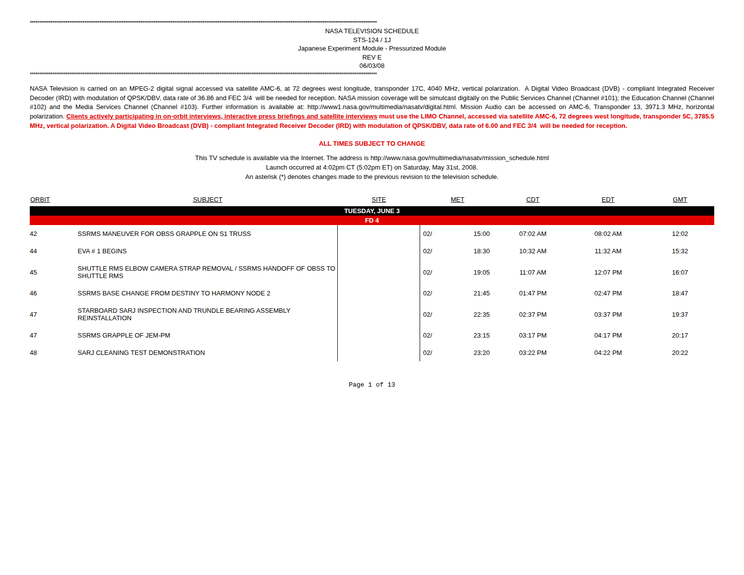*****************************************************************************************************************************************************************************************
NASA TELEVISION SCHEDULE
STS-124 / 1J
Japanese Experiment Module - Pressurized Module
REV E
06/03/08
*****************************************************************************************************************************************************************************************
NASA Television is carried on an MPEG-2 digital signal accessed via satellite AMC-6, at 72 degrees west longitude, transponder 17C, 4040 MHz, vertical polarization. A Digital Video Broadcast (DVB) - compliant Integrated Receiver Decoder (IRD) with modulation of QPSK/DBV, data rate of 36.86 and FEC 3/4 will be needed for reception. NASA mission coverage will be simulcast digitally on the Public Services Channel (Channel #101); the Education Channel (Channel #102) and the Media Services Channel (Channel #103). Further information is available at: http://www1.nasa.gov/multimedia/nasatv/digital.html. Mission Audio can be accessed on AMC-6, Transponder 13, 3971.3 MHz, horizontal polarization. Clients actively participating in on-orbit interviews, interactive press briefings and satellite interviews must use the LIMO Channel, accessed via satellite AMC-6, 72 degrees west longitude, transponder 5C, 3785.5 MHz, vertical polarization. A Digital Video Broadcast (DVB) - compliant Integrated Receiver Decoder (IRD) with modulation of QPSK/DBV, data rate of 6.00 and FEC 3/4 will be needed for reception.
ALL TIMES SUBJECT TO CHANGE
This TV schedule is available via the Internet. The address is http://www.nasa.gov/multimedia/nasatv/mission_schedule.html
Launch occurred at 4:02pm CT (5:02pm ET) on Saturday, May 31st, 2008.
An asterisk (*) denotes changes made to the previous revision to the television schedule.
| ORBIT | SUBJECT | SITE | MET | CDT | EDT | GMT |
| --- | --- | --- | --- | --- | --- | --- |
| TUESDAY, JUNE 3 |
| FD 4 |
| 42 | SSRMS MANEUVER FOR OBSS GRAPPLE ON S1 TRUSS | | 02/ 15:00 | 07:02 AM | 08:02 AM | 12:02 |
| 44 | EVA # 1 BEGINS | | 02/ 18:30 | 10:32 AM | 11:32 AM | 15:32 |
| 45 | SHUTTLE RMS ELBOW CAMERA STRAP REMOVAL / SSRMS HANDOFF OF OBSS TO SHUTTLE RMS | | 02/ 19:05 | 11:07 AM | 12:07 PM | 16:07 |
| 46 | SSRMS BASE CHANGE FROM DESTINY TO HARMONY NODE 2 | | 02/ 21:45 | 01:47 PM | 02:47 PM | 18:47 |
| 47 | STARBOARD SARJ INSPECTION AND TRUNDLE BEARING ASSEMBLY REINSTALLATION | | 02/ 22:35 | 02:37 PM | 03:37 PM | 19:37 |
| 47 | SSRMS GRAPPLE OF JEM-PM | | 02/ 23:15 | 03:17 PM | 04:17 PM | 20:17 |
| 48 | SARJ CLEANING TEST DEMONSTRATION | | 02/ 23:20 | 03:22 PM | 04:22 PM | 20:22 |
Page 1 of 13